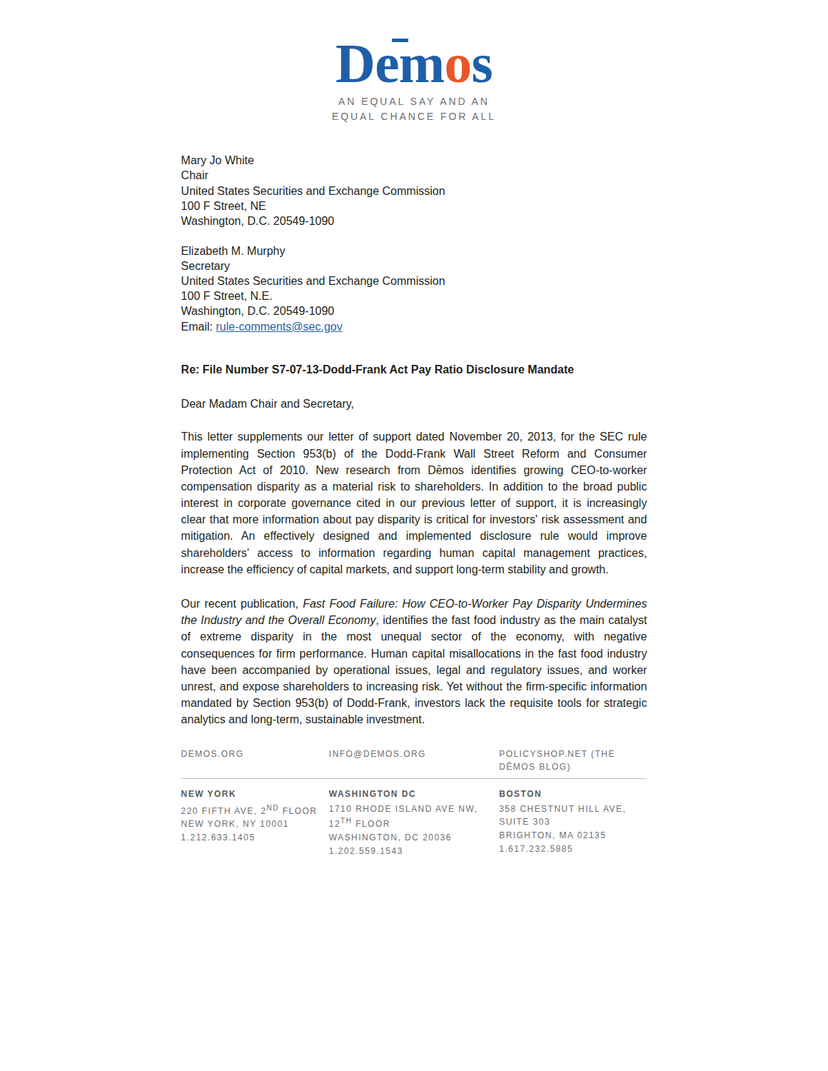D emos
AN EQUAL SAY AND AN
EQUAL CHANCE FOR ALL
Mary Jo White
Chair
United States Securities and Exchange Commission
100 F Street, NE
Washington, D.C. 20549-1090
Elizabeth M. Murphy
Secretary
United States Securities and Exchange Commission
100 F Street, N.E.
Washington, D.C. 20549-1090
Email: rule-comments@sec.gov
Re: File Number S7-07-13-Dodd-Frank Act Pay Ratio Disclosure Mandate
Dear Madam Chair and Secretary,
This letter supplements our letter of support dated November 20, 2013, for the SEC rule implementing Section 953(b) of the Dodd-Frank Wall Street Reform and Consumer Protection Act of 2010. New research from Dēmos identifies growing CEO-to-worker compensation disparity as a material risk to shareholders. In addition to the broad public interest in corporate governance cited in our previous letter of support, it is increasingly clear that more information about pay disparity is critical for investors' risk assessment and mitigation. An effectively designed and implemented disclosure rule would improve shareholders' access to information regarding human capital management practices, increase the efficiency of capital markets, and support long-term stability and growth.
Our recent publication, Fast Food Failure: How CEO-to-Worker Pay Disparity Undermines the Industry and the Overall Economy, identifies the fast food industry as the main catalyst of extreme disparity in the most unequal sector of the economy, with negative consequences for firm performance. Human capital misallocations in the fast food industry have been accompanied by operational issues, legal and regulatory issues, and worker unrest, and expose shareholders to increasing risk. Yet without the firm-specific information mandated by Section 953(b) of Dodd-Frank, investors lack the requisite tools for strategic analytics and long-term, sustainable investment.
DEMOS.ORG INFO@DEMOS.ORG POLICYSHOP.NET (THE DĒMOS BLOG)
NEW YORK 220 FIFTH AVE, 2ND FLOOR
NEW YORK, NY 10001
1.212.633.1405
WASHINGTON DC 1710 RHODE ISLAND AVE NW, 12TH FLOOR
WASHINGTON, DC 20036
1.202.559.1543
BOSTON 358 CHESTNUT HILL AVE, SUITE 303
BRIGHTON, MA 02135
1.617.232.5885